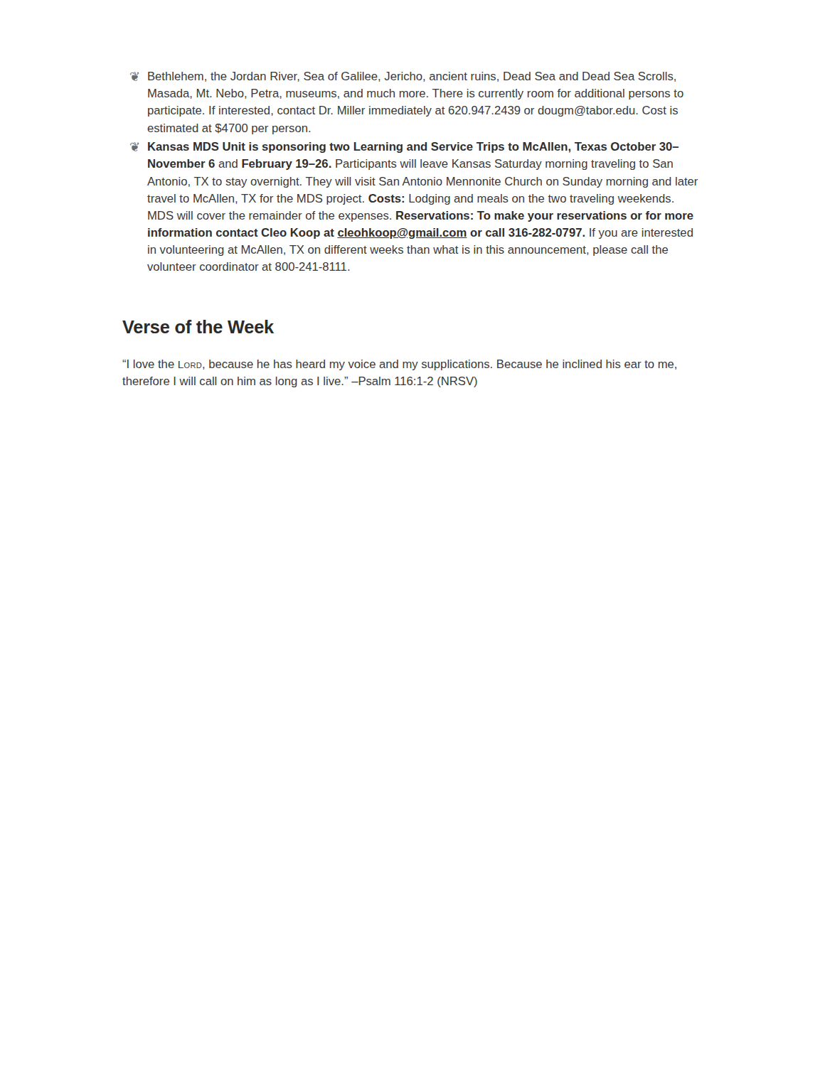Bethlehem, the Jordan River, Sea of Galilee, Jericho, ancient ruins, Dead Sea and Dead Sea Scrolls, Masada, Mt. Nebo, Petra, museums, and much more. There is currently room for additional persons to participate. If interested, contact Dr. Miller immediately at 620.947.2439 or dougm@tabor.edu. Cost is estimated at $4700 per person.
Kansas MDS Unit is sponsoring two Learning and Service Trips to McAllen, Texas October 30–November 6 and February 19–26. Participants will leave Kansas Saturday morning traveling to San Antonio, TX to stay overnight. They will visit San Antonio Mennonite Church on Sunday morning and later travel to McAllen, TX for the MDS project. Costs: Lodging and meals on the two traveling weekends. MDS will cover the remainder of the expenses. Reservations: To make your reservations or for more information contact Cleo Koop at cleohkoop@gmail.com or call 316-282-0797. If you are interested in volunteering at McAllen, TX on different weeks than what is in this announcement, please call the volunteer coordinator at 800-241-8111.
Verse of the Week
“I love the Lord, because he has heard my voice and my supplications. Because he inclined his ear to me, therefore I will call on him as long as I live.” –Psalm 116:1-2 (NRSV)